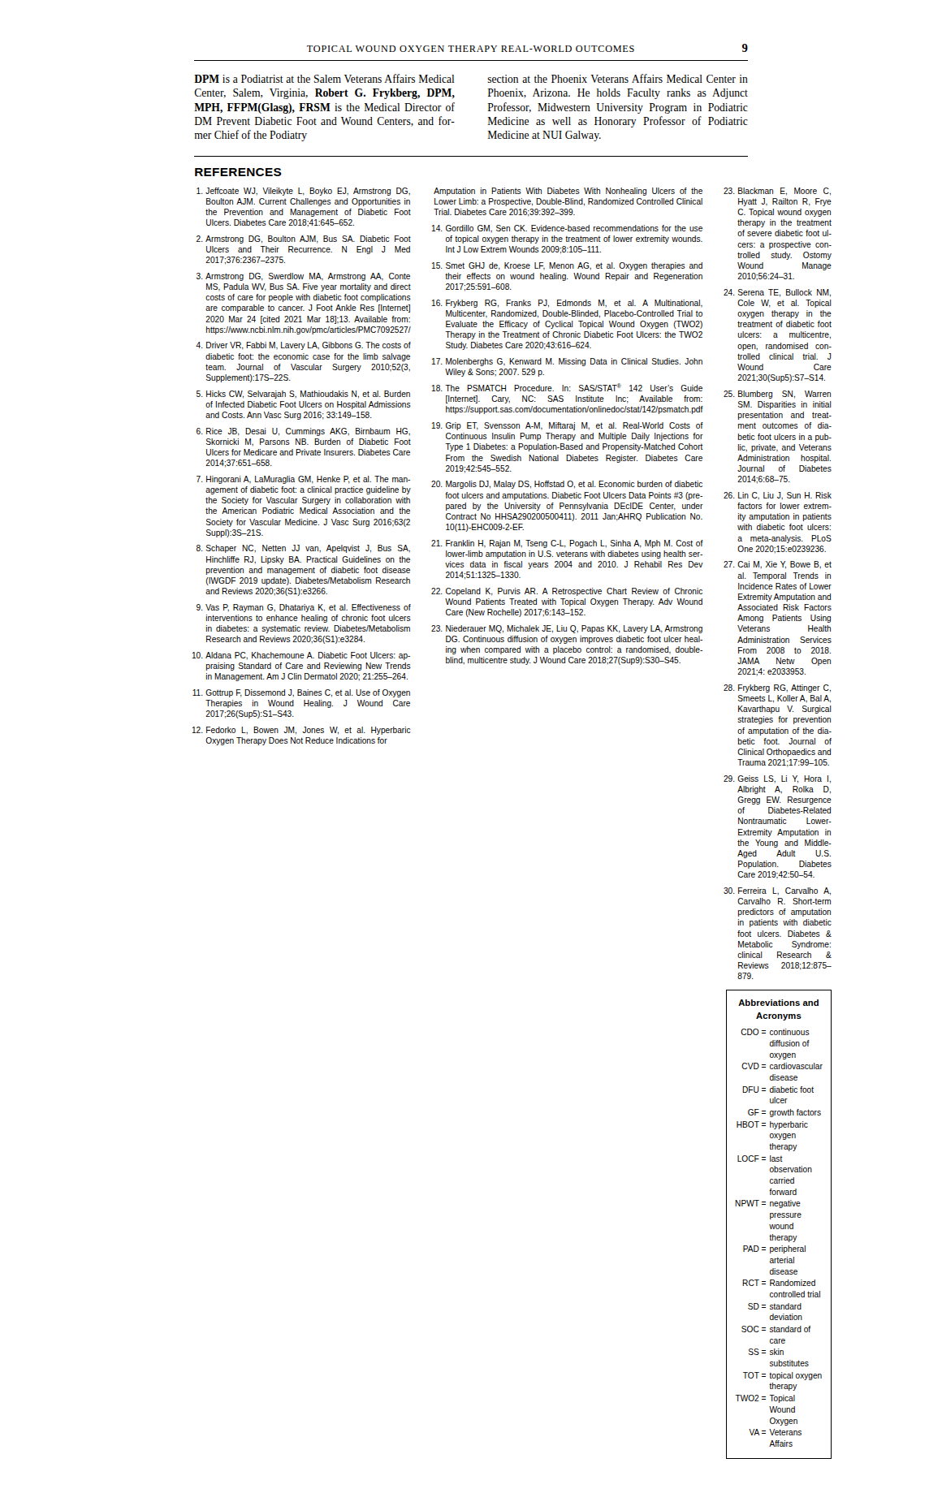Topical Wound Oxygen Therapy Real-World Outcomes
9
DPM is a Podiatrist at the Salem Veterans Affairs Medical Center, Salem, Virginia, Robert G. Frykberg, DPM, MPH, FFPM(Glasg), FRSM is the Medical Director of DM Prevent Diabetic Foot and Wound Centers, and former Chief of the Podiatry
section at the Phoenix Veterans Affairs Medical Center in Phoenix, Arizona. He holds Faculty ranks as Adjunct Professor, Midwestern University Program in Podiatric Medicine as well as Honorary Professor of Podiatric Medicine at NUI Galway.
REFERENCES
Jeffcoate WJ, Vileikyte L, Boyko EJ, Armstrong DG, Boulton AJM. Current Challenges and Opportunities in the Prevention and Management of Diabetic Foot Ulcers. Diabetes Care 2018;41:645–652.
Armstrong DG, Boulton AJM, Bus SA. Diabetic Foot Ulcers and Their Recurrence. N Engl J Med 2017;376:2367–2375.
Armstrong DG, Swerdlow MA, Armstrong AA, Conte MS, Padula WV, Bus SA. Five year mortality and direct costs of care for people with diabetic foot complications are comparable to cancer. J Foot Ankle Res [Internet] 2020 Mar 24 [cited 2021 Mar 18];13. Available from: https://www.ncbi.nlm.nih.gov/pmc/articles/PMC7092527/
Driver VR, Fabbi M, Lavery LA, Gibbons G. The costs of diabetic foot: the economic case for the limb salvage team. Journal of Vascular Surgery 2010;52(3, Supplement):17S–22S.
Hicks CW, Selvarajah S, Mathioudakis N, et al. Burden of Infected Diabetic Foot Ulcers on Hospital Admissions and Costs. Ann Vasc Surg 2016; 33:149–158.
Rice JB, Desai U, Cummings AKG, Birnbaum HG, Skornicki M, Parsons NB. Burden of Diabetic Foot Ulcers for Medicare and Private Insurers. Diabetes Care 2014;37:651–658.
Hingorani A, LaMuraglia GM, Henke P, et al. The management of diabetic foot: a clinical practice guideline by the Society for Vascular Surgery in collaboration with the American Podiatric Medical Association and the Society for Vascular Medicine. J Vasc Surg 2016;63(2 Suppl):3S–21S.
Schaper NC, Netten JJ van, Apelqvist J, Bus SA, Hinchliffe RJ, Lipsky BA. Practical Guidelines on the prevention and management of diabetic foot disease (IWGDF 2019 update). Diabetes/Metabolism Research and Reviews 2020;36(S1):e3266.
Vas P, Rayman G, Dhatariya K, et al. Effectiveness of interventions to enhance healing of chronic foot ulcers in diabetes: a systematic review. Diabetes/Metabolism Research and Reviews 2020;36(S1):e3284.
Aldana PC, Khachemoune A. Diabetic Foot Ulcers: appraising Standard of Care and Reviewing New Trends in Management. Am J Clin Dermatol 2020; 21:255–264.
Gottrup F, Dissemond J, Baines C, et al. Use of Oxygen Therapies in Wound Healing. J Wound Care 2017;26(Sup5):S1–S43.
Fedorko L, Bowen JM, Jones W, et al. Hyperbaric Oxygen Therapy Does Not Reduce Indications for
Amputation in Patients With Diabetes With Nonhealing Ulcers of the Lower Limb: a Prospective, Double-Blind, Randomized Controlled Clinical Trial. Diabetes Care 2016;39:392–399.
Gordillo GM, Sen CK. Evidence-based recommendations for the use of topical oxygen therapy in the treatment of lower extremity wounds. Int J Low Extrem Wounds 2009;8:105–111.
Smet GHJ de, Kroese LF, Menon AG, et al. Oxygen therapies and their effects on wound healing. Wound Repair and Regeneration 2017;25:591–608.
Frykberg RG, Franks PJ, Edmonds M, et al. A Multinational, Multicenter, Randomized, Double-Blinded, Placebo-Controlled Trial to Evaluate the Efficacy of Cyclical Topical Wound Oxygen (TWO2) Therapy in the Treatment of Chronic Diabetic Foot Ulcers: the TWO2 Study. Diabetes Care 2020;43:616–624.
Molenberghs G, Kenward M. Missing Data in Clinical Studies. John Wiley & Sons; 2007. 529 p.
The PSMATCH Procedure. In: SAS/STAT® 142 User’s Guide [Internet]. Cary, NC: SAS Institute Inc; Available from: https://support.sas.com/documentation/onlinedoc/stat/142/psmatch.pdf
Grip ET, Svensson A-M, Miftaraj M, et al. Real-World Costs of Continuous Insulin Pump Therapy and Multiple Daily Injections for Type 1 Diabetes: a Population-Based and Propensity-Matched Cohort From the Swedish National Diabetes Register. Diabetes Care 2019;42:545–552.
Margolis DJ, Malay DS, Hoffstad O, et al. Economic burden of diabetic foot ulcers and amputations. Diabetic Foot Ulcers Data Points #3 (prepared by the University of Pennsylvania DEcIDE Center, under Contract No HHSA290200500411). 2011 Jan;AHRQ Publication No. 10(11)-EHC009-2-EF.
Franklin H, Rajan M, Tseng C-L, Pogach L, Sinha A, Mph M. Cost of lower-limb amputation in U.S. veterans with diabetes using health services data in fiscal years 2004 and 2010. J Rehabil Res Dev 2014;51:1325–1330.
Copeland K, Purvis AR. A Retrospective Chart Review of Chronic Wound Patients Treated with Topical Oxygen Therapy. Adv Wound Care (New Rochelle) 2017;6:143–152.
Niederauer MQ, Michalek JE, Liu Q, Papas KK, Lavery LA, Armstrong DG. Continuous diffusion of oxygen improves diabetic foot ulcer healing when compared with a placebo control: a randomised, double-blind, multicentre study. J Wound Care 2018;27(Sup9):S30–S45.
Blackman E, Moore C, Hyatt J, Railton R, Frye C. Topical wound oxygen therapy in the treatment of severe diabetic foot ulcers: a prospective controlled study. Ostomy Wound Manage 2010;56:24–31.
Serena TE, Bullock NM, Cole W, et al. Topical oxygen therapy in the treatment of diabetic foot ulcers: a multicentre, open, randomised controlled clinical trial. J Wound Care 2021;30(Sup5):S7–S14.
Blumberg SN, Warren SM. Disparities in initial presentation and treatment outcomes of diabetic foot ulcers in a public, private, and Veterans Administration hospital. Journal of Diabetes 2014;6:68–75.
Lin C, Liu J, Sun H. Risk factors for lower extremity amputation in patients with diabetic foot ulcers: a meta-analysis. PLoS One 2020;15:e0239236.
Cai M, Xie Y, Bowe B, et al. Temporal Trends in Incidence Rates of Lower Extremity Amputation and Associated Risk Factors Among Patients Using Veterans Health Administration Services From 2008 to 2018. JAMA Netw Open 2021;4: e2033953.
Frykberg RG, Attinger C, Smeets L, Koller A, Bal A, Kavarthapu V. Surgical strategies for prevention of amputation of the diabetic foot. Journal of Clinical Orthopaedics and Trauma 2021;17:99–105.
Geiss LS, Li Y, Hora I, Albright A, Rolka D, Gregg EW. Resurgence of Diabetes-Related Nontraumatic Lower-Extremity Amputation in the Young and Middle-Aged Adult U.S. Population. Diabetes Care 2019;42:50–54.
Ferreira L, Carvalho A, Carvalho R. Short-term predictors of amputation in patients with diabetic foot ulcers. Diabetes & Metabolic Syndrome: clinical Research & Reviews 2018;12:875–879.
Abbreviations and Acronyms
| CDO = | continuous diffusion of oxygen |
| CVD = | cardiovascular disease |
| DFU = | diabetic foot ulcer |
| GF = | growth factors |
| HBOT = | hyperbaric oxygen therapy |
| LOCF = | last observation carried forward |
| NPWT = | negative pressure wound therapy |
| PAD = | peripheral arterial disease |
| RCT = | Randomized controlled trial |
| SD = | standard deviation |
| SOC = | standard of care |
| SS = | skin substitutes |
| TOT = | topical oxygen therapy |
| TWO2 = | Topical Wound Oxygen |
| VA = | Veterans Affairs |